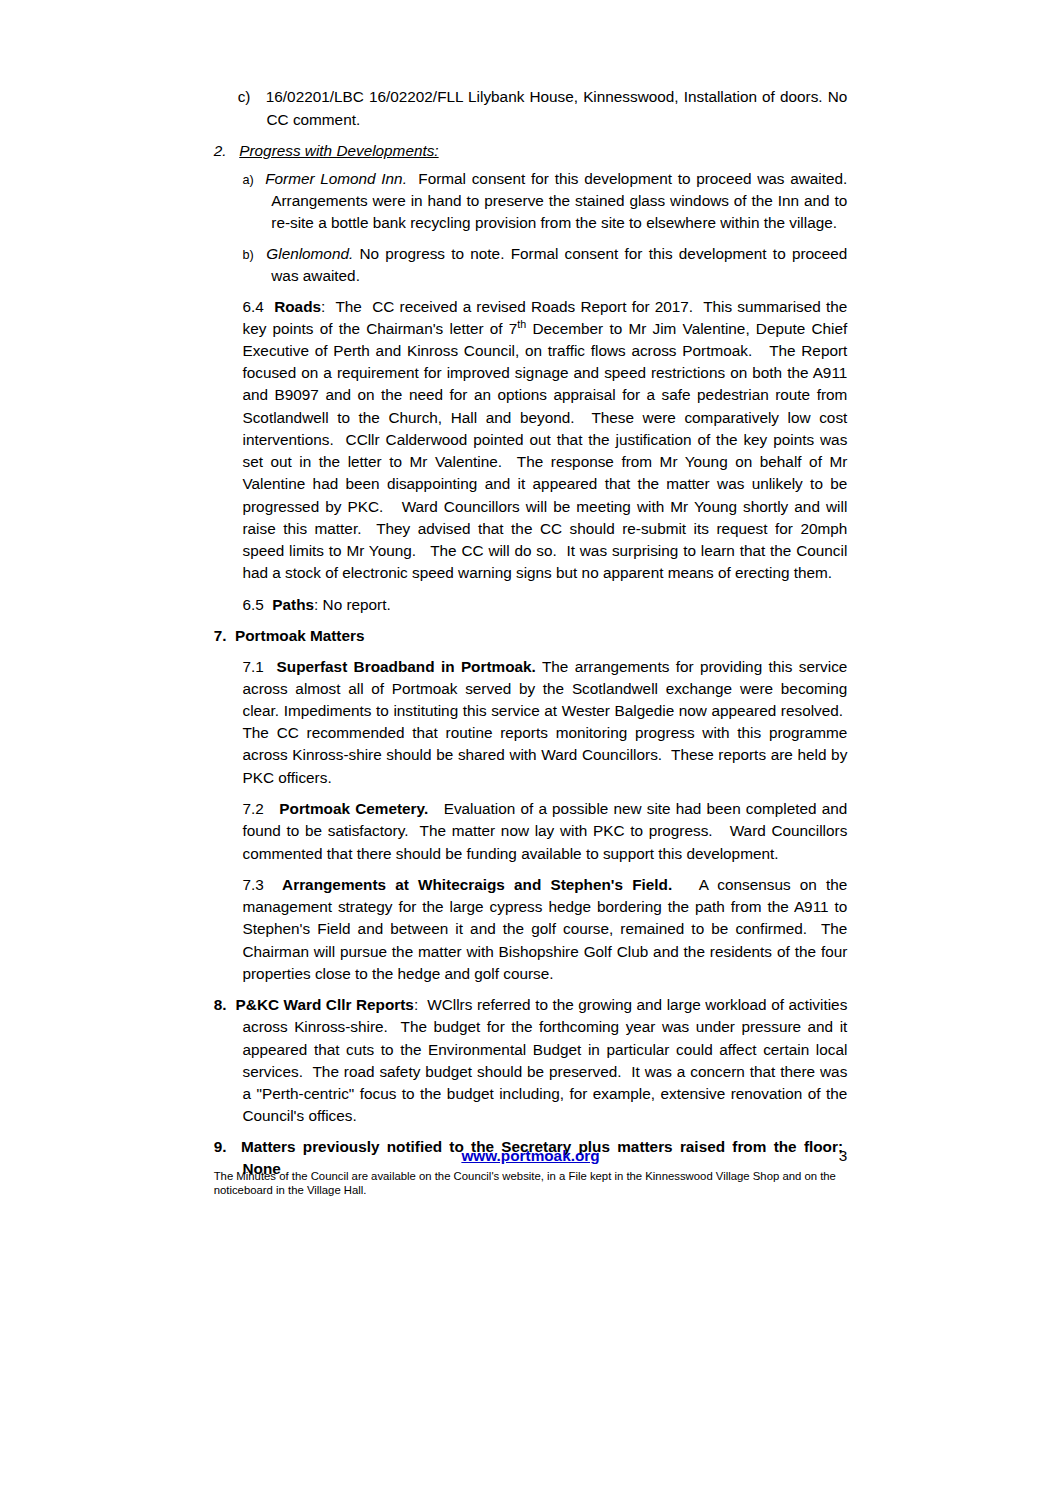c) 16/02201/LBC 16/02202/FLL Lilybank House, Kinnesswood, Installation of doors. No CC comment.
2. Progress with Developments:
a) Former Lomond Inn. Formal consent for this development to proceed was awaited. Arrangements were in hand to preserve the stained glass windows of the Inn and to re-site a bottle bank recycling provision from the site to elsewhere within the village.
b) Glenlomond. No progress to note. Formal consent for this development to proceed was awaited.
6.4 Roads: The CC received a revised Roads Report for 2017. This summarised the key points of the Chairman's letter of 7th December to Mr Jim Valentine, Depute Chief Executive of Perth and Kinross Council, on traffic flows across Portmoak. The Report focused on a requirement for improved signage and speed restrictions on both the A911 and B9097 and on the need for an options appraisal for a safe pedestrian route from Scotlandwell to the Church, Hall and beyond. These were comparatively low cost interventions. CCllr Calderwood pointed out that the justification of the key points was set out in the letter to Mr Valentine. The response from Mr Young on behalf of Mr Valentine had been disappointing and it appeared that the matter was unlikely to be progressed by PKC. Ward Councillors will be meeting with Mr Young shortly and will raise this matter. They advised that the CC should re-submit its request for 20mph speed limits to Mr Young. The CC will do so. It was surprising to learn that the Council had a stock of electronic speed warning signs but no apparent means of erecting them.
6.5 Paths: No report.
7. Portmoak Matters
7.1 Superfast Broadband in Portmoak. The arrangements for providing this service across almost all of Portmoak served by the Scotlandwell exchange were becoming clear. Impediments to instituting this service at Wester Balgedie now appeared resolved. The CC recommended that routine reports monitoring progress with this programme across Kinross-shire should be shared with Ward Councillors. These reports are held by PKC officers.
7.2 Portmoak Cemetery. Evaluation of a possible new site had been completed and found to be satisfactory. The matter now lay with PKC to progress. Ward Councillors commented that there should be funding available to support this development.
7.3 Arrangements at Whitecraigs and Stephen's Field. A consensus on the management strategy for the large cypress hedge bordering the path from the A911 to Stephen's Field and between it and the golf course, remained to be confirmed. The Chairman will pursue the matter with Bishopshire Golf Club and the residents of the four properties close to the hedge and golf course.
8. P&KC Ward Cllr Reports: WCllrs referred to the growing and large workload of activities across Kinross-shire. The budget for the forthcoming year was under pressure and it appeared that cuts to the Environmental Budget in particular could affect certain local services. The road safety budget should be preserved. It was a concern that there was a "Perth-centric" focus to the budget including, for example, extensive renovation of the Council's offices.
9. Matters previously notified to the Secretary plus matters raised from the floor: None
www.portmoak.org3
The Minutes of the Council are available on the Council's website, in a File kept in the Kinnesswood Village Shop and on the noticeboard in the Village Hall.